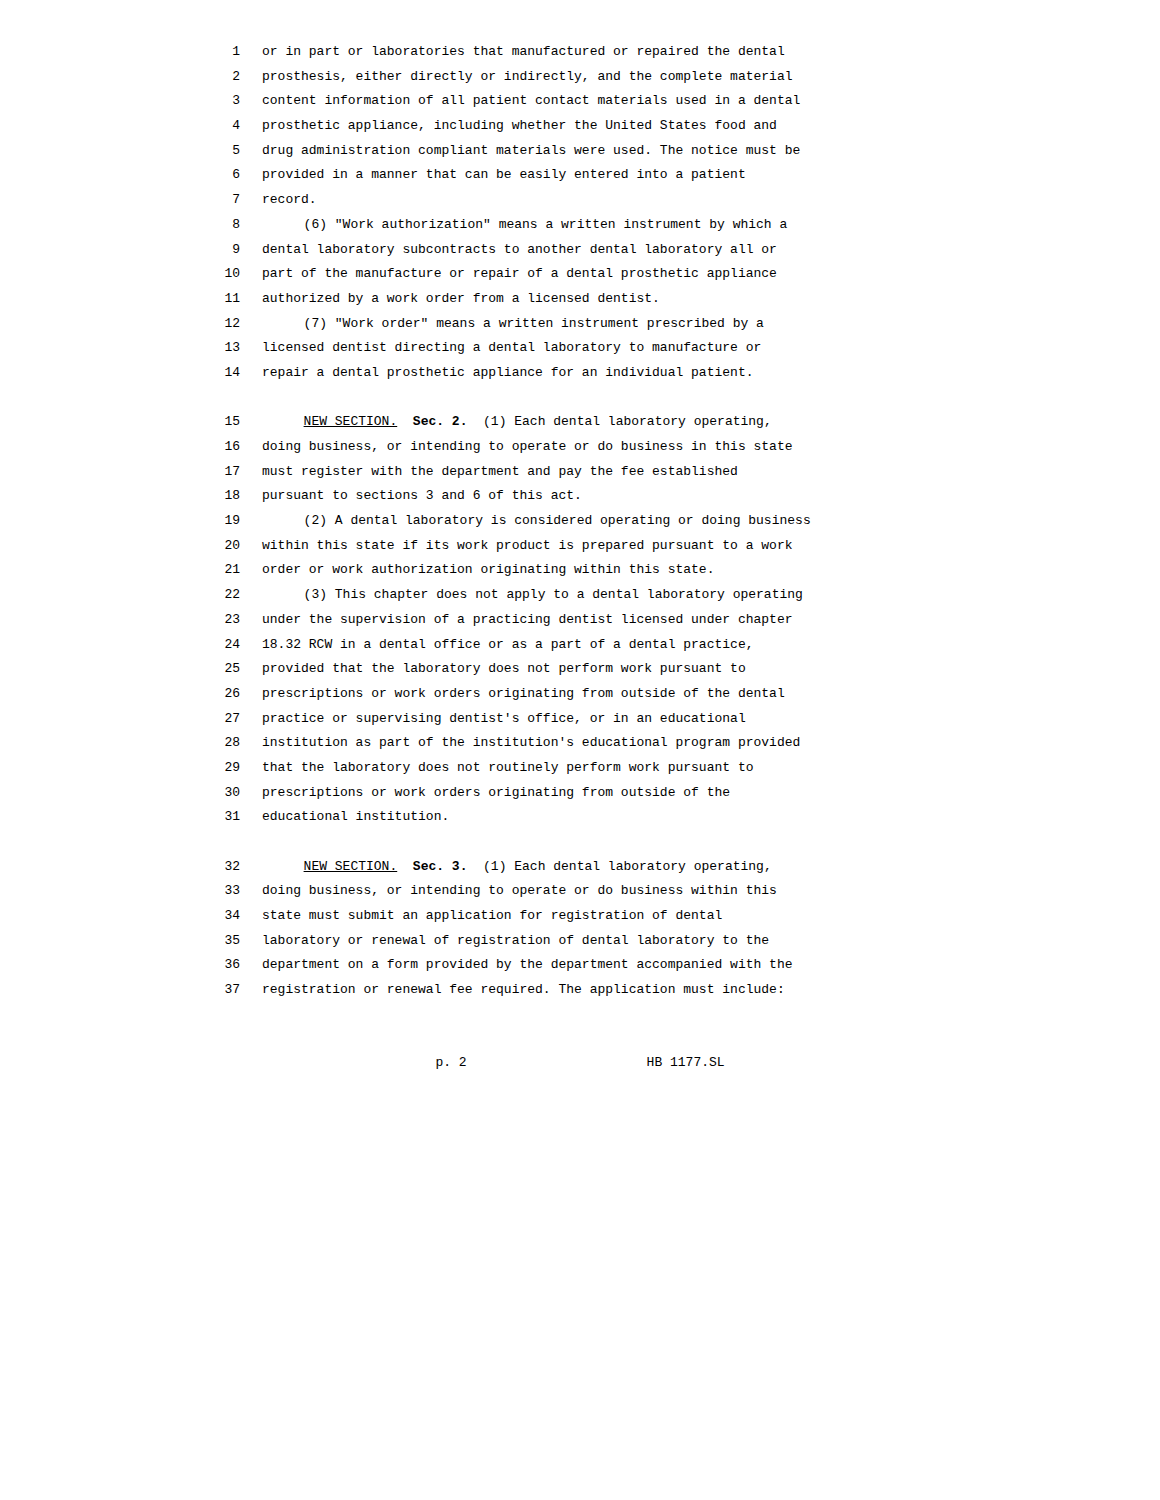1 or in part or laboratories that manufactured or repaired the dental
2 prosthesis, either directly or indirectly, and the complete material
3 content information of all patient contact materials used in a dental
4 prosthetic appliance, including whether the United States food and
5 drug administration compliant materials were used. The notice must be
6 provided in a manner that can be easily entered into a patient
7 record.
8 (6) "Work authorization" means a written instrument by which a
9 dental laboratory subcontracts to another dental laboratory all or
10 part of the manufacture or repair of a dental prosthetic appliance
11 authorized by a work order from a licensed dentist.
12 (7) "Work order" means a written instrument prescribed by a
13 licensed dentist directing a dental laboratory to manufacture or
14 repair a dental prosthetic appliance for an individual patient.
15 NEW SECTION. Sec. 2. (1) Each dental laboratory operating,
16 doing business, or intending to operate or do business in this state
17 must register with the department and pay the fee established
18 pursuant to sections 3 and 6 of this act.
19 (2) A dental laboratory is considered operating or doing business
20 within this state if its work product is prepared pursuant to a work
21 order or work authorization originating within this state.
22 (3) This chapter does not apply to a dental laboratory operating
23 under the supervision of a practicing dentist licensed under chapter
2418.32 RCW in a dental office or as a part of a dental practice,
25 provided that the laboratory does not perform work pursuant to
26 prescriptions or work orders originating from outside of the dental
27 practice or supervising dentist's office, or in an educational
28 institution as part of the institution's educational program provided
29 that the laboratory does not routinely perform work pursuant to
30 prescriptions or work orders originating from outside of the
31 educational institution.
32 NEW SECTION. Sec. 3. (1) Each dental laboratory operating,
33 doing business, or intending to operate or do business within this
34 state must submit an application for registration of dental
35 laboratory or renewal of registration of dental laboratory to the
36 department on a form provided by the department accompanied with the
37 registration or renewal fee required. The application must include:
p. 2 HB 1177.SL